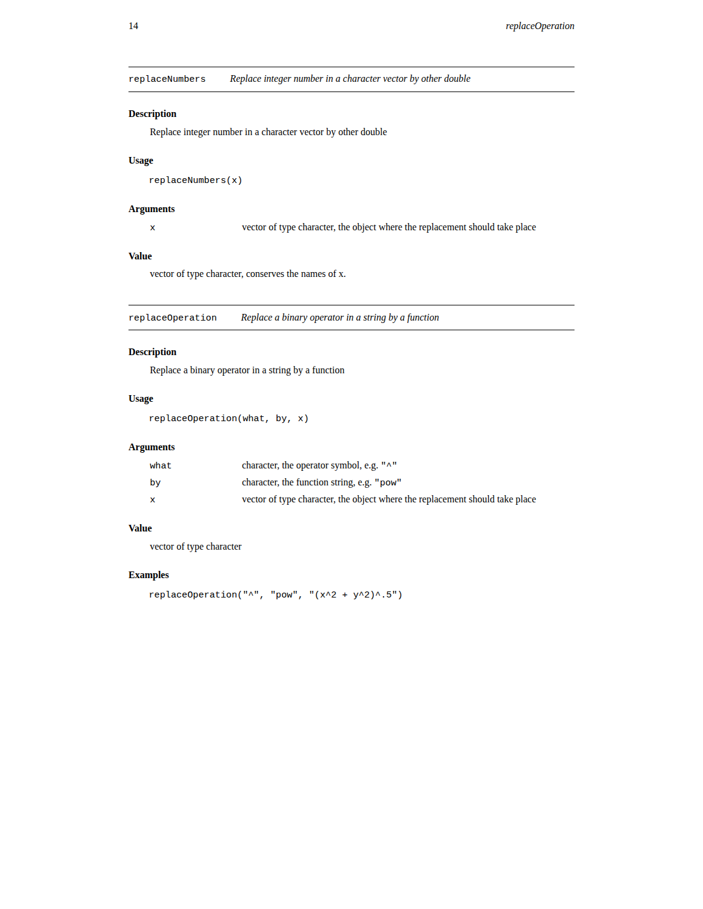14 replaceOperation
replaceNumbers Replace integer number in a character vector by other double
Description
Replace integer number in a character vector by other double
Usage
replaceNumbers(x)
Arguments
x
vector of type character, the object where the replacement should take place
Value
vector of type character, conserves the names of x.
replaceOperation Replace a binary operator in a string by a function
Description
Replace a binary operator in a string by a function
Usage
replaceOperation(what, by, x)
Arguments
what
character, the operator symbol, e.g. "^"
by
character, the function string, e.g. "pow"
x
vector of type character, the object where the replacement should take place
Value
vector of type character
Examples
replaceOperation("^", "pow", "(x^2 + y^2)^.5")